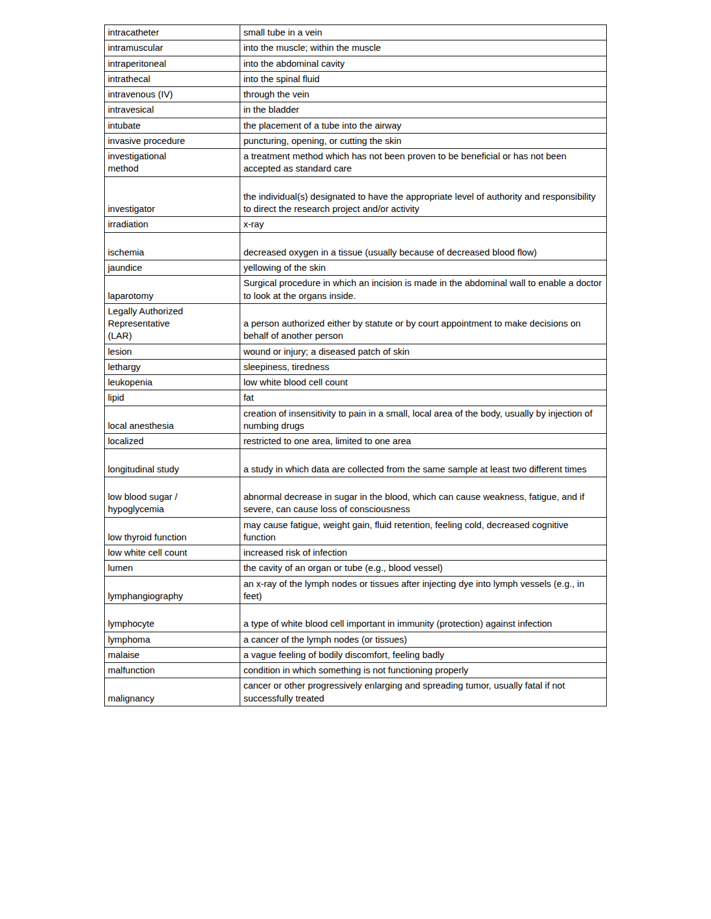| intracatheter | small tube in a vein |
| intramuscular | into the muscle; within the muscle |
| intraperitoneal | into the abdominal cavity |
| intrathecal | into the spinal fluid |
| intravenous (IV) | through the vein |
| intravesical | in the bladder |
| intubate | the placement of a tube into the airway |
| invasive procedure | puncturing, opening, or cutting the skin |
| investigational method | a treatment method which has not been proven to be beneficial or has not been accepted as standard care |
| investigator | the individual(s) designated to have the appropriate level of authority and responsibility to direct the research project and/or activity |
| irradiation | x-ray |
| ischemia | decreased oxygen in a tissue (usually because of decreased blood flow) |
| jaundice | yellowing of the skin |
| laparotomy | Surgical procedure in which an incision is made in the abdominal wall to enable a doctor to look at the organs inside. |
| Legally Authorized Representative (LAR) | a person authorized either by statute or by court appointment to make decisions on behalf of another person |
| lesion | wound or injury; a diseased patch of skin |
| lethargy | sleepiness, tiredness |
| leukopenia | low white blood cell count |
| lipid | fat |
| local anesthesia | creation of insensitivity to pain in a small, local area of the body, usually by injection of numbing drugs |
| localized | restricted to one area, limited to one area |
| longitudinal study | a study in which data are collected from the same sample at least two different times |
| low blood sugar / hypoglycemia | abnormal decrease in sugar in the blood, which can cause weakness, fatigue, and if severe, can cause loss of consciousness |
| low thyroid function | may cause fatigue, weight gain, fluid retention, feeling cold, decreased cognitive function |
| low white cell count | increased risk of infection |
| lumen | the cavity of an organ or tube (e.g., blood vessel) |
| lymphangiography | an x-ray of the lymph nodes or tissues after injecting dye into lymph vessels (e.g., in feet) |
| lymphocyte | a type of white blood cell important in immunity (protection) against infection |
| lymphoma | a cancer of the lymph nodes (or tissues) |
| malaise | a vague feeling of bodily discomfort, feeling badly |
| malfunction | condition in which something is not functioning properly |
| malignancy | cancer or other progressively enlarging and spreading tumor, usually fatal if not successfully treated |